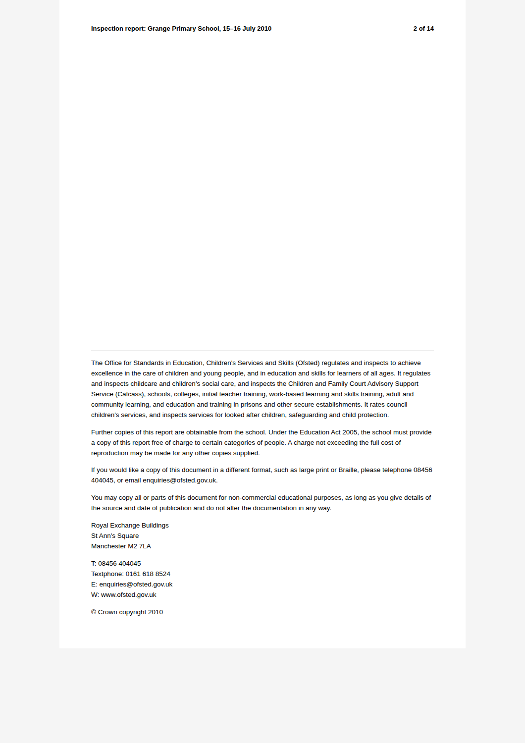Inspection report: Grange Primary School, 15–16 July 2010
2 of 14
The Office for Standards in Education, Children's Services and Skills (Ofsted) regulates and inspects to achieve excellence in the care of children and young people, and in education and skills for learners of all ages. It regulates and inspects childcare and children's social care, and inspects the Children and Family Court Advisory Support Service (Cafcass), schools, colleges, initial teacher training, work-based learning and skills training, adult and community learning, and education and training in prisons and other secure establishments. It rates council children's services, and inspects services for looked after children, safeguarding and child protection.
Further copies of this report are obtainable from the school. Under the Education Act 2005, the school must provide a copy of this report free of charge to certain categories of people. A charge not exceeding the full cost of reproduction may be made for any other copies supplied.
If you would like a copy of this document in a different format, such as large print or Braille, please telephone 08456 404045, or email enquiries@ofsted.gov.uk.
You may copy all or parts of this document for non-commercial educational purposes, as long as you give details of the source and date of publication and do not alter the documentation in any way.
Royal Exchange Buildings St Ann's Square Manchester M2 7LA
T: 08456 404045 Textphone: 0161 618 8524 E: enquiries@ofsted.gov.uk W: www.ofsted.gov.uk
© Crown copyright 2010